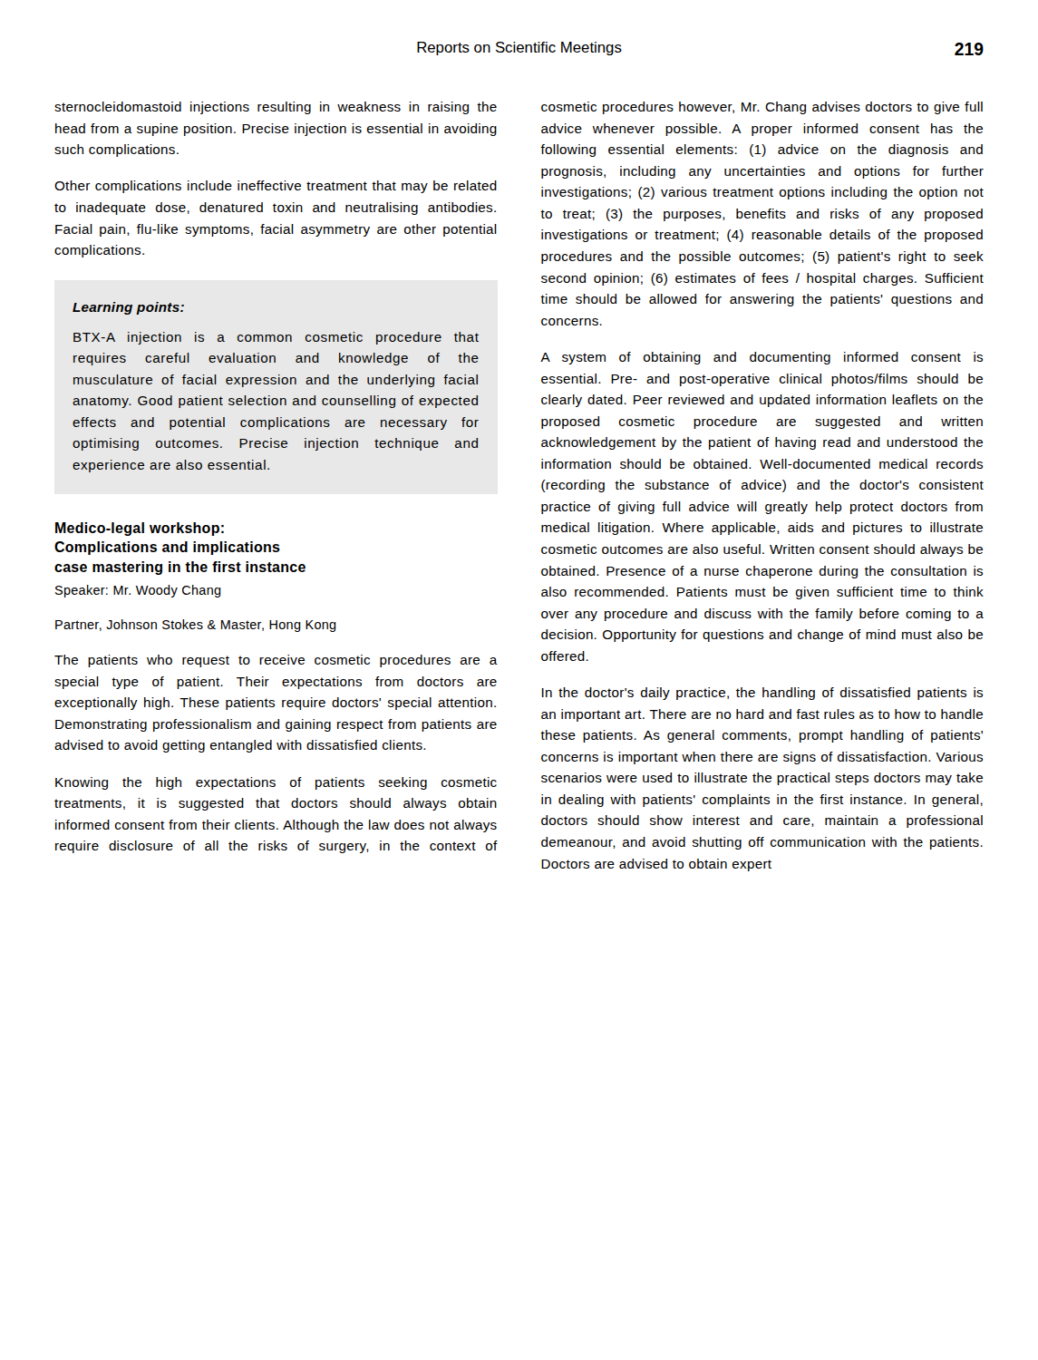Reports on Scientific Meetings 219
sternocleidomastoid injections resulting in weakness in raising the head from a supine position. Precise injection is essential in avoiding such complications.
Other complications include ineffective treatment that may be related to inadequate dose, denatured toxin and neutralising antibodies. Facial pain, flu-like symptoms, facial asymmetry are other potential complications.
Learning points:
BTX-A injection is a common cosmetic procedure that requires careful evaluation and knowledge of the musculature of facial expression and the underlying facial anatomy. Good patient selection and counselling of expected effects and potential complications are necessary for optimising outcomes. Precise injection technique and experience are also essential.
Medico-legal workshop:
Complications and implications
case mastering in the first instance
Speaker: Mr. Woody Chang
Partner, Johnson Stokes & Master, Hong Kong
The patients who request to receive cosmetic procedures are a special type of patient. Their expectations from doctors are exceptionally high. These patients require doctors' special attention. Demonstrating professionalism and gaining respect from patients are advised to avoid getting entangled with dissatisfied clients.
Knowing the high expectations of patients seeking cosmetic treatments, it is suggested that doctors should always obtain informed consent from their clients. Although the law does not always require disclosure of all the risks of surgery, in the context of cosmetic procedures however, Mr. Chang advises doctors to give full advice whenever possible. A proper informed consent has the following essential elements: (1) advice on the diagnosis and prognosis, including any uncertainties and options for further investigations; (2) various treatment options including the option not to treat; (3) the purposes, benefits and risks of any proposed investigations or treatment; (4) reasonable details of the proposed procedures and the possible outcomes; (5) patient's right to seek second opinion; (6) estimates of fees / hospital charges. Sufficient time should be allowed for answering the patients' questions and concerns.
A system of obtaining and documenting informed consent is essential. Pre- and post-operative clinical photos/films should be clearly dated. Peer reviewed and updated information leaflets on the proposed cosmetic procedure are suggested and written acknowledgement by the patient of having read and understood the information should be obtained. Well-documented medical records (recording the substance of advice) and the doctor's consistent practice of giving full advice will greatly help protect doctors from medical litigation. Where applicable, aids and pictures to illustrate cosmetic outcomes are also useful. Written consent should always be obtained. Presence of a nurse chaperone during the consultation is also recommended. Patients must be given sufficient time to think over any procedure and discuss with the family before coming to a decision. Opportunity for questions and change of mind must also be offered.
In the doctor's daily practice, the handling of dissatisfied patients is an important art. There are no hard and fast rules as to how to handle these patients. As general comments, prompt handling of patients' concerns is important when there are signs of dissatisfaction. Various scenarios were used to illustrate the practical steps doctors may take in dealing with patients' complaints in the first instance. In general, doctors should show interest and care, maintain a professional demeanour, and avoid shutting off communication with the patients. Doctors are advised to obtain expert